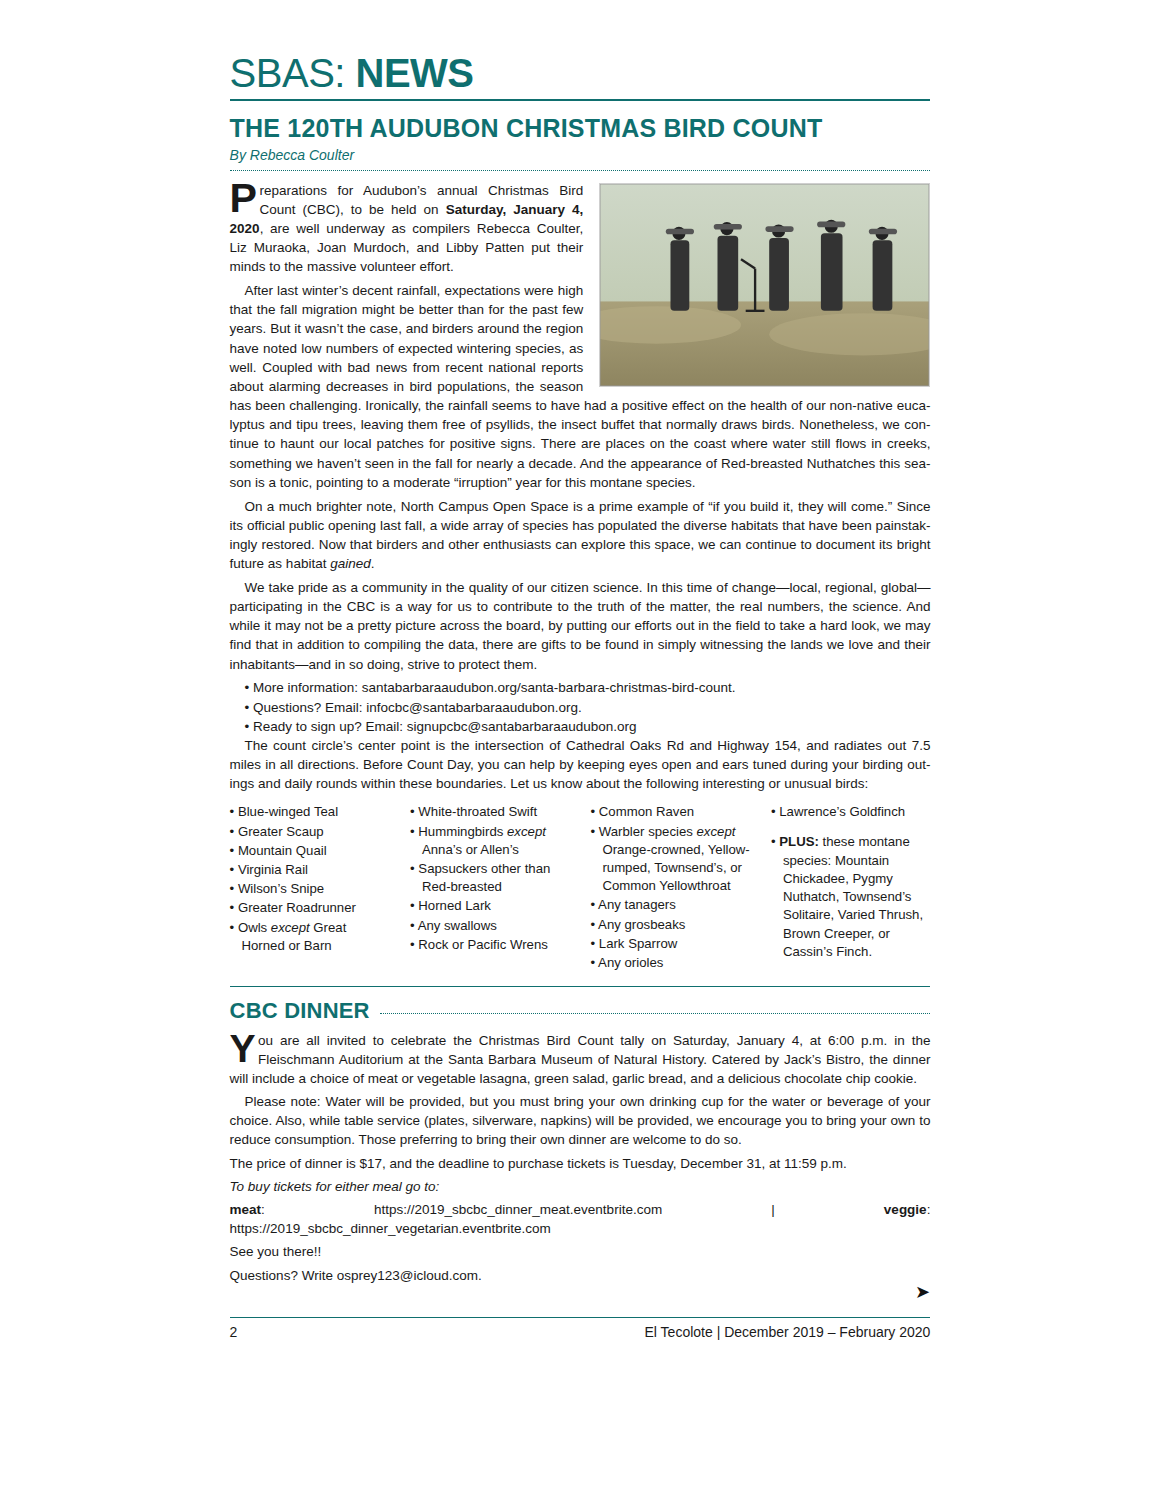SBAS: NEWS
The 120th Audubon Christmas Bird Count
By Rebecca Coulter
Preparations for Audubon’s annual Christmas Bird Count (CBC), to be held on Saturday, January 4, 2020, are well underway as compilers Rebecca Coulter, Liz Muraoka, Joan Murdoch, and Libby Patten put their minds to the massive volunteer effort.
After last winter’s decent rainfall, expectations were high that the fall migration might be better than for the past few years. But it wasn’t the case, and birders around the region have noted low numbers of expected wintering species, as well. Coupled with bad news from recent national reports about alarming decreases in bird populations, the season has been challenging. Ironically, the rainfall seems to have had a positive effect on the health of our non-native eucalyptus and tipu trees, leaving them free of psyllids, the insect buffet that normally draws birds. Nonetheless, we continue to haunt our local patches for positive signs. There are places on the coast where water still flows in creeks, something we haven’t seen in the fall for nearly a decade. And the appearance of Red-breasted Nuthatches this season is a tonic, pointing to a moderate “irruption” year for this montane species.
On a much brighter note, North Campus Open Space is a prime example of “if you build it, they will come.” Since its official public opening last fall, a wide array of species has populated the diverse habitats that have been painstakingly restored. Now that birders and other enthusiasts can explore this space, we can continue to document its bright future as habitat gained.
We take pride as a community in the quality of our citizen science. In this time of change—local, regional, global—participating in the CBC is a way for us to contribute to the truth of the matter, the real numbers, the science. And while it may not be a pretty picture across the board, by putting our efforts out in the field to take a hard look, we may find that in addition to compiling the data, there are gifts to be found in simply witnessing the lands we love and their inhabitants—and in so doing, strive to protect them.
More information: santabarbaraaudubon.org/santa-barbara-christmas-bird-count.
Questions? Email: infocbc@santabarbaraaudubon.org.
Ready to sign up? Email: signupcbc@santabarbaraaudubon.org
The count circle’s center point is the intersection of Cathedral Oaks Rd and Highway 154, and radiates out 7.5 miles in all directions. Before Count Day, you can help by keeping eyes open and ears tuned during your birding outings and daily rounds within these boundaries. Let us know about the following interesting or unusual birds:
Blue-winged Teal
Greater Scaup
Mountain Quail
Virginia Rail
Wilson’s Snipe
Greater Roadrunner
Owls except Great Horned or Barn
White-throated Swift
Hummingbirds except Anna’s or Allen’s
Sapsuckers other than Red-breasted
Horned Lark
Any swallows
Rock or Pacific Wrens
Common Raven
Warbler species except Orange-crowned, Yellow-rumped, Townsend’s, or Common Yellowthroat
Any tanagers
Any grosbeaks
Lark Sparrow
Any orioles
Lawrence’s Goldfinch
PLUS: these montane species: Mountain Chickadee, Pygmy Nuthatch, Townsend’s Solitaire, Varied Thrush, Brown Creeper, or Cassin’s Finch.
CBC Dinner
You are all invited to celebrate the Christmas Bird Count tally on Saturday, January 4, at 6:00 p.m. in the Fleischmann Auditorium at the Santa Barbara Museum of Natural History. Catered by Jack’s Bistro, the dinner will include a choice of meat or vegetable lasagna, green salad, garlic bread, and a delicious chocolate chip cookie.
Please note: Water will be provided, but you must bring your own drinking cup for the water or beverage of your choice. Also, while table service (plates, silverware, napkins) will be provided, we encourage you to bring your own to reduce consumption. Those preferring to bring their own dinner are welcome to do so.
The price of dinner is $17, and the deadline to purchase tickets is Tuesday, December 31, at 11:59 p.m.
To buy tickets for either meal go to:
meat: https://2019_sbcbc_dinner_meat.eventbrite.com | veggie: https://2019_sbcbc_dinner_vegetarian.eventbrite.com
See you there!!
Questions? Write osprey123@icloud.com.
➤
2
El Tecolote | December 2019 – February 2020